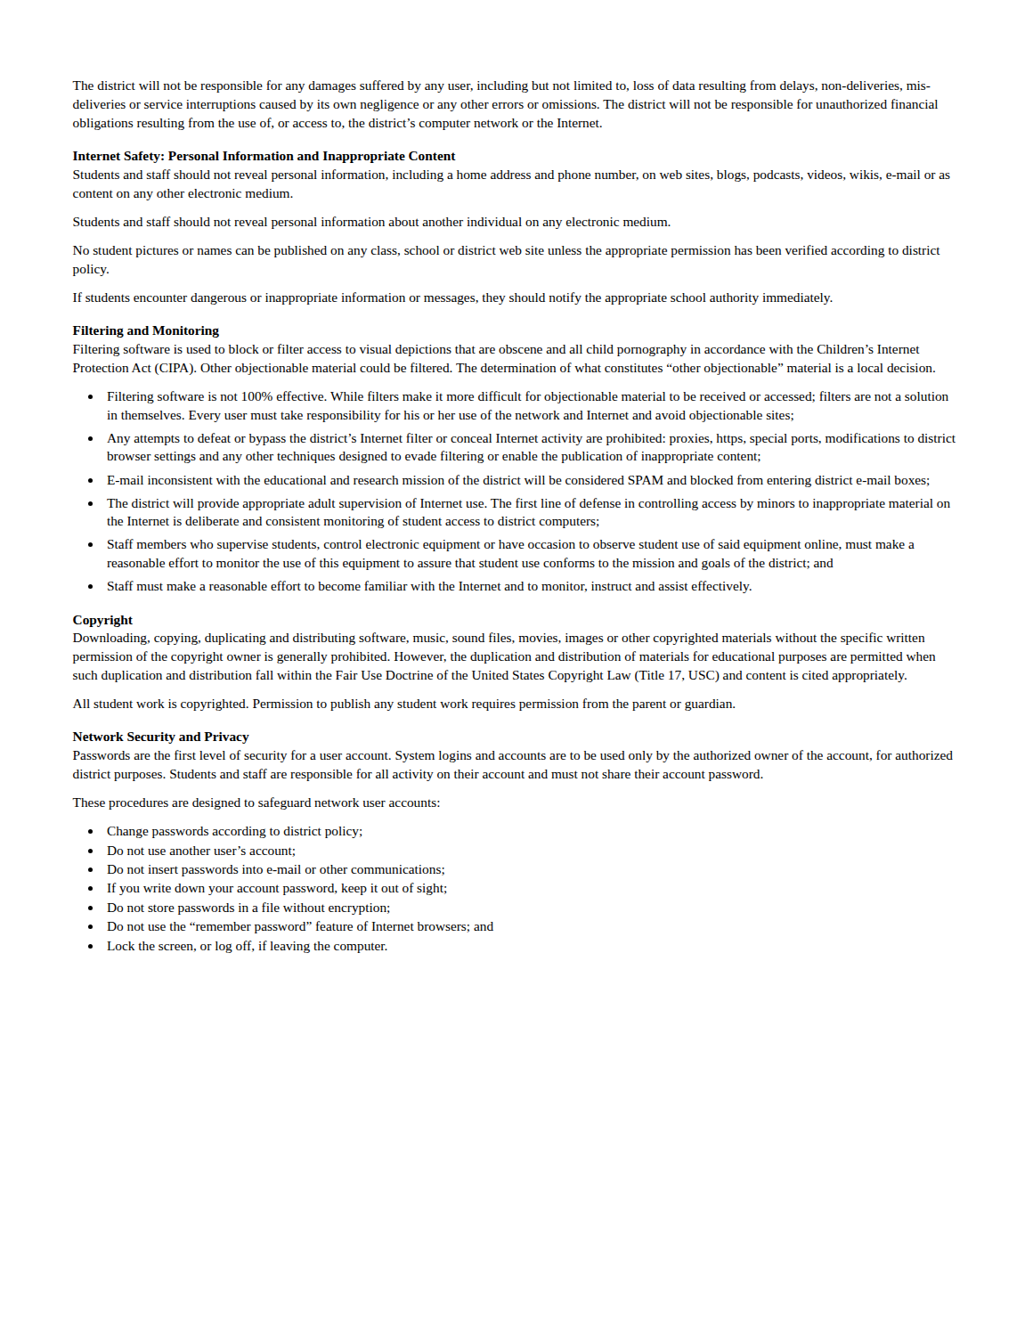The district will not be responsible for any damages suffered by any user, including but not limited to, loss of data resulting from delays, non-deliveries, mis-deliveries or service interruptions caused by its own negligence or any other errors or omissions. The district will not be responsible for unauthorized financial obligations resulting from the use of, or access to, the district’s computer network or the Internet.
Internet Safety: Personal Information and Inappropriate Content
Students and staff should not reveal personal information, including a home address and phone number, on web sites, blogs, podcasts, videos, wikis, e-mail or as content on any other electronic medium.
Students and staff should not reveal personal information about another individual on any electronic medium.
No student pictures or names can be published on any class, school or district web site unless the appropriate permission has been verified according to district policy.
If students encounter dangerous or inappropriate information or messages, they should notify the appropriate school authority immediately.
Filtering and Monitoring
Filtering software is used to block or filter access to visual depictions that are obscene and all child pornography in accordance with the Children’s Internet Protection Act (CIPA). Other objectionable material could be filtered. The determination of what constitutes “other objectionable” material is a local decision.
Filtering software is not 100% effective. While filters make it more difficult for objectionable material to be received or accessed; filters are not a solution in themselves. Every user must take responsibility for his or her use of the network and Internet and avoid objectionable sites;
Any attempts to defeat or bypass the district’s Internet filter or conceal Internet activity are prohibited: proxies, https, special ports, modifications to district browser settings and any other techniques designed to evade filtering or enable the publication of inappropriate content;
E-mail inconsistent with the educational and research mission of the district will be considered SPAM and blocked from entering district e-mail boxes;
The district will provide appropriate adult supervision of Internet use. The first line of defense in controlling access by minors to inappropriate material on the Internet is deliberate and consistent monitoring of student access to district computers;
Staff members who supervise students, control electronic equipment or have occasion to observe student use of said equipment online, must make a reasonable effort to monitor the use of this equipment to assure that student use conforms to the mission and goals of the district; and
Staff must make a reasonable effort to become familiar with the Internet and to monitor, instruct and assist effectively.
Copyright
Downloading, copying, duplicating and distributing software, music, sound files, movies, images or other copyrighted materials without the specific written permission of the copyright owner is generally prohibited. However, the duplication and distribution of materials for educational purposes are permitted when such duplication and distribution fall within the Fair Use Doctrine of the United States Copyright Law (Title 17, USC) and content is cited appropriately.
All student work is copyrighted. Permission to publish any student work requires permission from the parent or guardian.
Network Security and Privacy
Passwords are the first level of security for a user account. System logins and accounts are to be used only by the authorized owner of the account, for authorized district purposes. Students and staff are responsible for all activity on their account and must not share their account password.
These procedures are designed to safeguard network user accounts:
Change passwords according to district policy;
Do not use another user’s account;
Do not insert passwords into e-mail or other communications;
If you write down your account password, keep it out of sight;
Do not store passwords in a file without encryption;
Do not use the “remember password” feature of Internet browsers; and
Lock the screen, or log off, if leaving the computer.